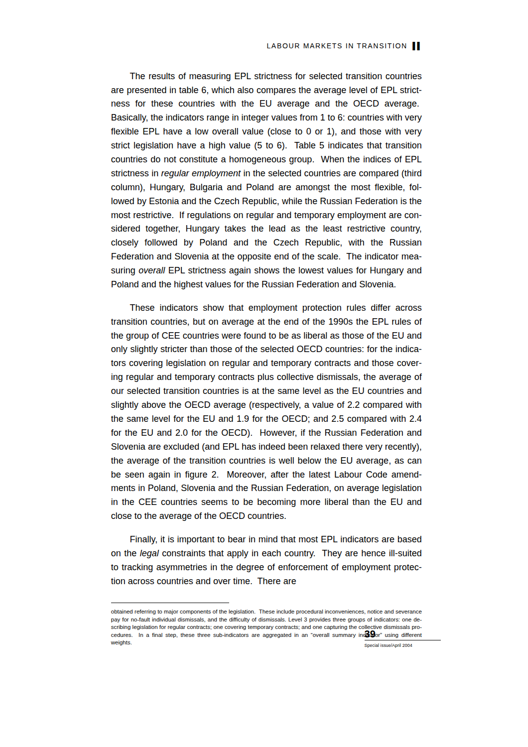LABOUR MARKETS IN TRANSITION ▌▌
The results of measuring EPL strictness for selected transition countries are presented in table 6, which also compares the average level of EPL strictness for these countries with the EU average and the OECD average. Basically, the indicators range in integer values from 1 to 6: countries with very flexible EPL have a low overall value (close to 0 or 1), and those with very strict legislation have a high value (5 to 6). Table 5 indicates that transition countries do not constitute a homogeneous group. When the indices of EPL strictness in regular employment in the selected countries are compared (third column), Hungary, Bulgaria and Poland are amongst the most flexible, followed by Estonia and the Czech Republic, while the Russian Federation is the most restrictive. If regulations on regular and temporary employment are considered together, Hungary takes the lead as the least restrictive country, closely followed by Poland and the Czech Republic, with the Russian Federation and Slovenia at the opposite end of the scale. The indicator measuring overall EPL strictness again shows the lowest values for Hungary and Poland and the highest values for the Russian Federation and Slovenia.
These indicators show that employment protection rules differ across transition countries, but on average at the end of the 1990s the EPL rules of the group of CEE countries were found to be as liberal as those of the EU and only slightly stricter than those of the selected OECD countries: for the indicators covering legislation on regular and temporary contracts and those covering regular and temporary contracts plus collective dismissals, the average of our selected transition countries is at the same level as the EU countries and slightly above the OECD average (respectively, a value of 2.2 compared with the same level for the EU and 1.9 for the OECD; and 2.5 compared with 2.4 for the EU and 2.0 for the OECD). However, if the Russian Federation and Slovenia are excluded (and EPL has indeed been relaxed there very recently), the average of the transition countries is well below the EU average, as can be seen again in figure 2. Moreover, after the latest Labour Code amendments in Poland, Slovenia and the Russian Federation, on average legislation in the CEE countries seems to be becoming more liberal than the EU and close to the average of the OECD countries.
Finally, it is important to bear in mind that most EPL indicators are based on the legal constraints that apply in each country. They are hence ill-suited to tracking asymmetries in the degree of enforcement of employment protection across countries and over time. There are
obtained referring to major components of the legislation. These include procedural inconveniences, notice and severance pay for no-fault individual dismissals, and the difficulty of dismissals. Level 3 provides three groups of indicators: one describing legislation for regular contracts; one covering temporary contracts; and one capturing the collective dismissals procedures. In a final step, these three sub-indicators are aggregated in an “overall summary indicator” using different weights.
39
Special issue/April 2004